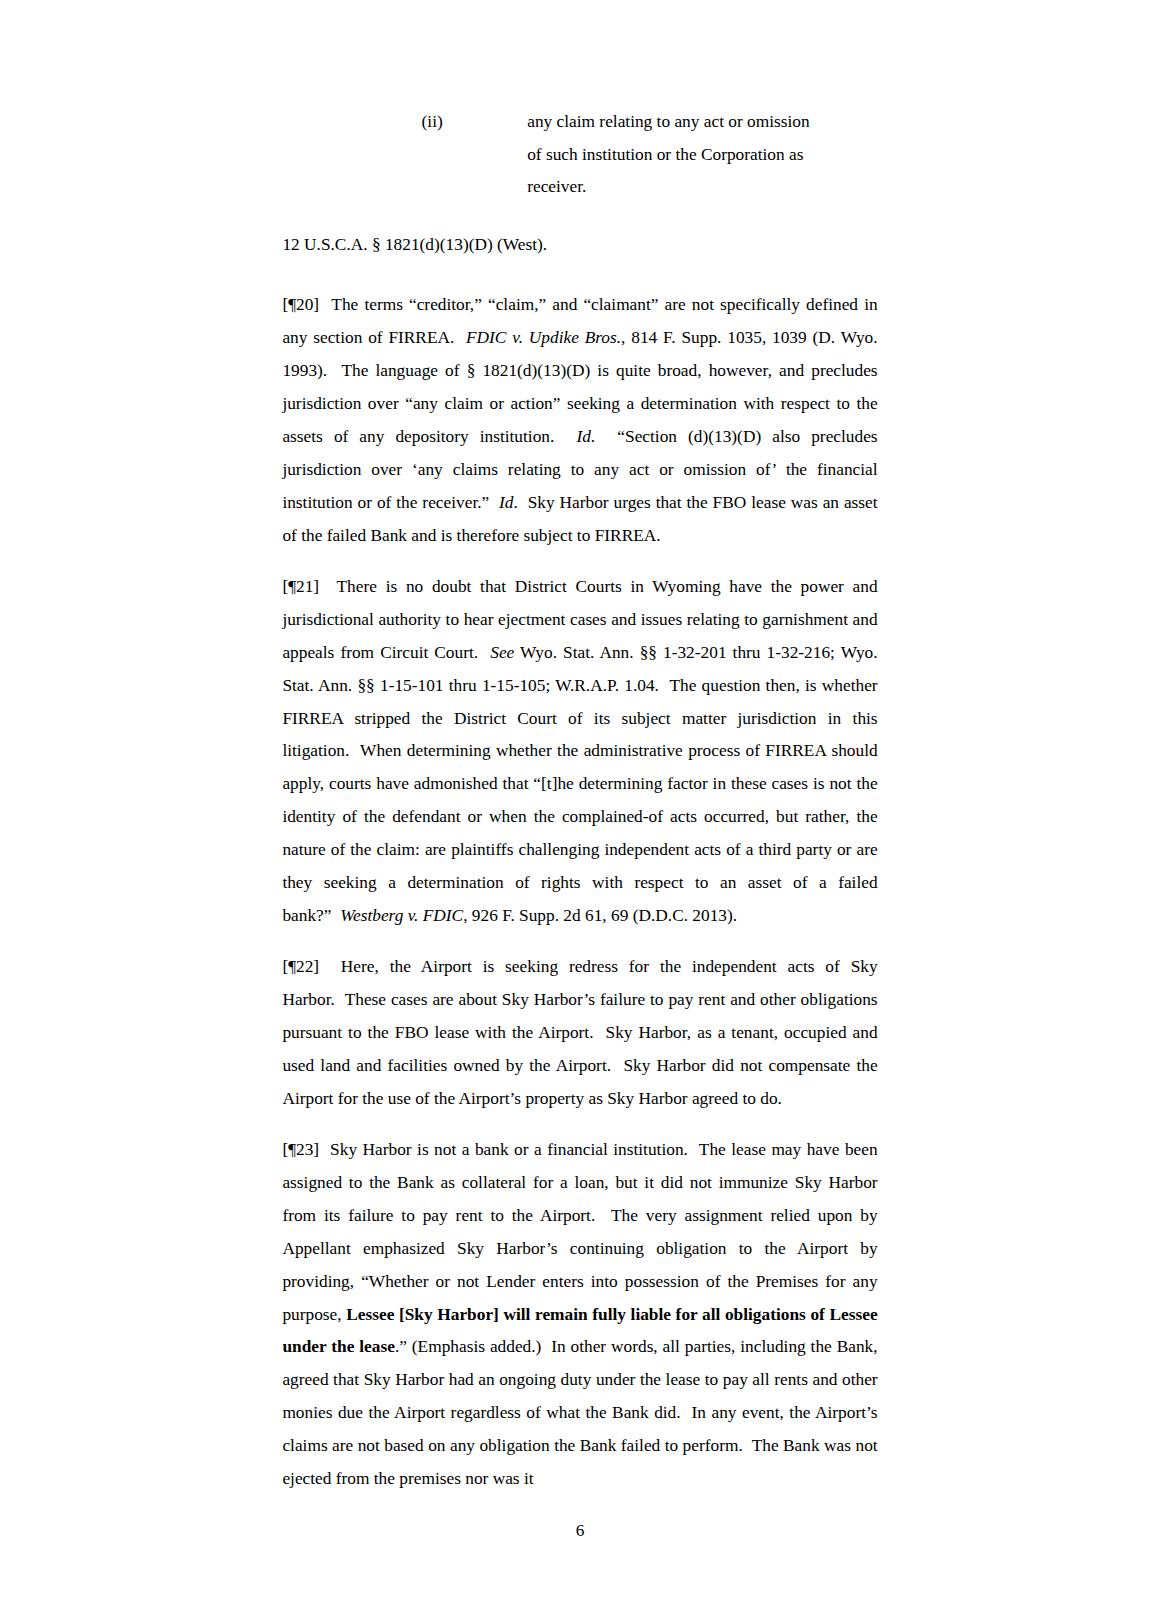(ii) any claim relating to any act or omission of such institution or the Corporation as receiver.
12 U.S.C.A. § 1821(d)(13)(D) (West).
[¶20] The terms “creditor,” “claim,” and “claimant” are not specifically defined in any section of FIRREA. FDIC v. Updike Bros., 814 F. Supp. 1035, 1039 (D. Wyo. 1993). The language of § 1821(d)(13)(D) is quite broad, however, and precludes jurisdiction over “any claim or action” seeking a determination with respect to the assets of any depository institution. Id. “Section (d)(13)(D) also precludes jurisdiction over ‘any claims relating to any act or omission of’ the financial institution or of the receiver.” Id. Sky Harbor urges that the FBO lease was an asset of the failed Bank and is therefore subject to FIRREA.
[¶21] There is no doubt that District Courts in Wyoming have the power and jurisdictional authority to hear ejectment cases and issues relating to garnishment and appeals from Circuit Court. See Wyo. Stat. Ann. §§ 1-32-201 thru 1-32-216; Wyo. Stat. Ann. §§ 1-15-101 thru 1-15-105; W.R.A.P. 1.04. The question then, is whether FIRREA stripped the District Court of its subject matter jurisdiction in this litigation. When determining whether the administrative process of FIRREA should apply, courts have admonished that “[t]he determining factor in these cases is not the identity of the defendant or when the complained-of acts occurred, but rather, the nature of the claim: are plaintiffs challenging independent acts of a third party or are they seeking a determination of rights with respect to an asset of a failed bank?” Westberg v. FDIC, 926 F. Supp. 2d 61, 69 (D.D.C. 2013).
[¶22] Here, the Airport is seeking redress for the independent acts of Sky Harbor. These cases are about Sky Harbor’s failure to pay rent and other obligations pursuant to the FBO lease with the Airport. Sky Harbor, as a tenant, occupied and used land and facilities owned by the Airport. Sky Harbor did not compensate the Airport for the use of the Airport’s property as Sky Harbor agreed to do.
[¶23] Sky Harbor is not a bank or a financial institution. The lease may have been assigned to the Bank as collateral for a loan, but it did not immunize Sky Harbor from its failure to pay rent to the Airport. The very assignment relied upon by Appellant emphasized Sky Harbor’s continuing obligation to the Airport by providing, “Whether or not Lender enters into possession of the Premises for any purpose, Lessee [Sky Harbor] will remain fully liable for all obligations of Lessee under the lease.” (Emphasis added.) In other words, all parties, including the Bank, agreed that Sky Harbor had an ongoing duty under the lease to pay all rents and other monies due the Airport regardless of what the Bank did. In any event, the Airport’s claims are not based on any obligation the Bank failed to perform. The Bank was not ejected from the premises nor was it
6